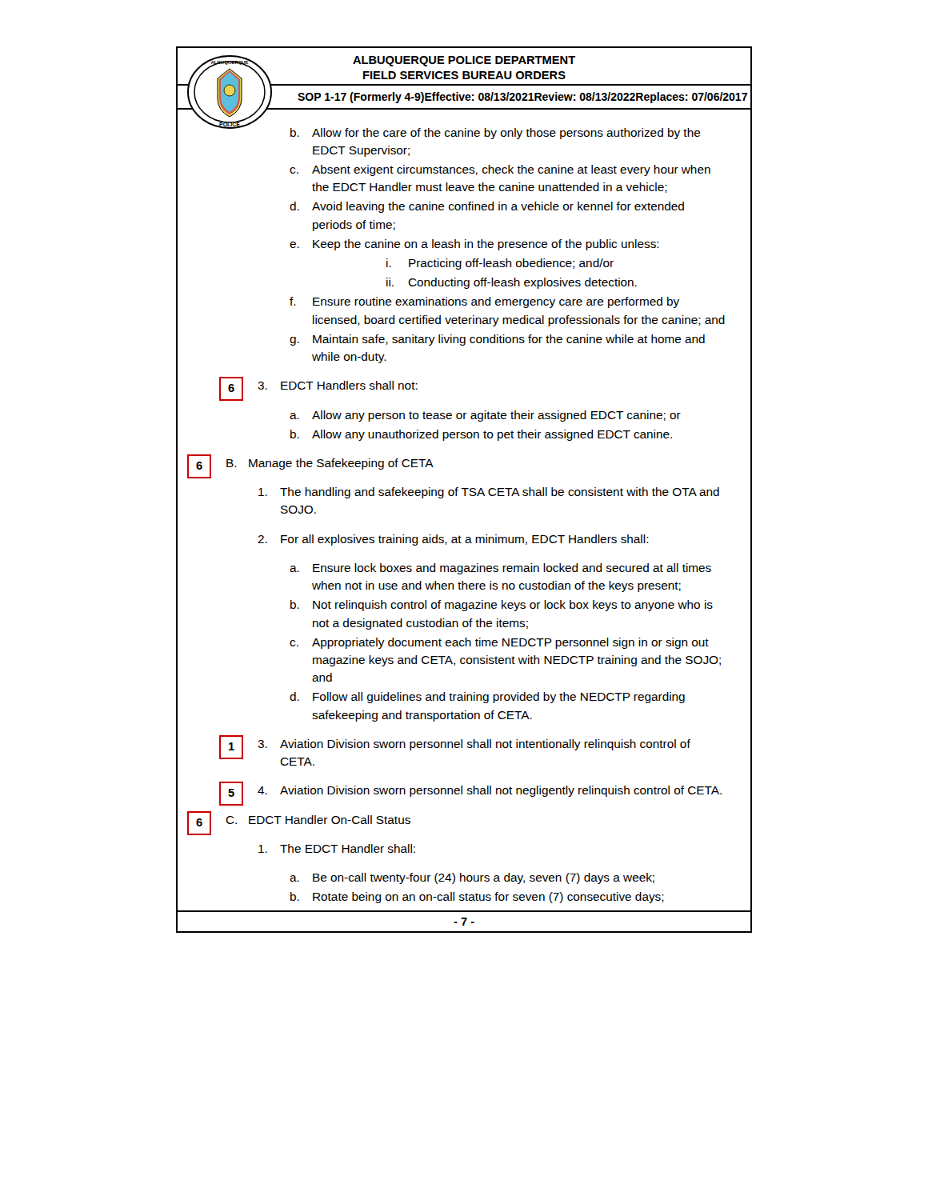ALBUQUERQUE POLICE
ALBUQUERQUE POLICE DEPARTMENT
FIELD SERVICES BUREAU ORDERS
SOP 1-17 (Formerly 4-9) Effective: 08/13/2021 Review: 08/13/2022 Replaces: 07/06/2017
b. Allow for the care of the canine by only those persons authorized by the EDCT Supervisor;
c. Absent exigent circumstances, check the canine at least every hour when the EDCT Handler must leave the canine unattended in a vehicle;
d. Avoid leaving the canine confined in a vehicle or kennel for extended periods of time;
e. Keep the canine on a leash in the presence of the public unless:
i. Practicing off-leash obedience; and/or
ii. Conducting off-leash explosives detection.
f. Ensure routine examinations and emergency care are performed by licensed, board certified veterinary medical professionals for the canine; and
g. Maintain safe, sanitary living conditions for the canine while at home and while on-duty.
6
3. EDCT Handlers shall not:
a. Allow any person to tease or agitate their assigned EDCT canine; or
b. Allow any unauthorized person to pet their assigned EDCT canine.
6
B. Manage the Safekeeping of CETA
1. The handling and safekeeping of TSA CETA shall be consistent with the OTA and SOJO.
2. For all explosives training aids, at a minimum, EDCT Handlers shall:
a. Ensure lock boxes and magazines remain locked and secured at all times when not in use and when there is no custodian of the keys present;
b. Not relinquish control of magazine keys or lock box keys to anyone who is not a designated custodian of the items;
c. Appropriately document each time NEDCTP personnel sign in or sign out magazine keys and CETA, consistent with NEDCTP training and the SOJO; and
d. Follow all guidelines and training provided by the NEDCTP regarding safekeeping and transportation of CETA.
1
3. Aviation Division sworn personnel shall not intentionally relinquish control of CETA.
5
4. Aviation Division sworn personnel shall not negligently relinquish control of CETA.
6
C. EDCT Handler On-Call Status
1. The EDCT Handler shall:
a. Be on-call twenty-four (24) hours a day, seven (7) days a week;
b. Rotate being on an on-call status for seven (7) consecutive days;
- 7 -